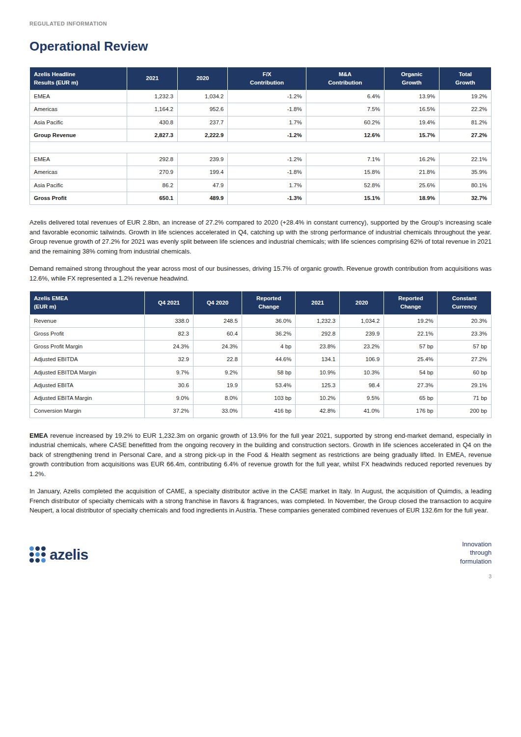REGULATED INFORMATION
Operational Review
| Azelis Headline Results (EUR m) | 2021 | 2020 | F/X Contribution | M&A Contribution | Organic Growth | Total Growth |
| --- | --- | --- | --- | --- | --- | --- |
| EMEA | 1,232.3 | 1,034.2 | -1.2% | 6.4% | 13.9% | 19.2% |
| Americas | 1,164.2 | 952.6 | -1.8% | 7.5% | 16.5% | 22.2% |
| Asia Pacific | 430.8 | 237.7 | 1.7% | 60.2% | 19.4% | 81.2% |
| Group Revenue | 2,827.3 | 2,222.9 | -1.2% | 12.6% | 15.7% | 27.2% |
| EMEA | 292.8 | 239.9 | -1.2% | 7.1% | 16.2% | 22.1% |
| Americas | 270.9 | 199.4 | -1.8% | 15.8% | 21.8% | 35.9% |
| Asia Pacific | 86.2 | 47.9 | 1.7% | 52.8% | 25.6% | 80.1% |
| Gross Profit | 650.1 | 489.9 | -1.3% | 15.1% | 18.9% | 32.7% |
Azelis delivered total revenues of EUR 2.8bn, an increase of 27.2% compared to 2020 (+28.4% in constant currency), supported by the Group's increasing scale and favorable economic tailwinds. Growth in life sciences accelerated in Q4, catching up with the strong performance of industrial chemicals throughout the year. Group revenue growth of 27.2% for 2021 was evenly split between life sciences and industrial chemicals; with life sciences comprising 62% of total revenue in 2021 and the remaining 38% coming from industrial chemicals.
Demand remained strong throughout the year across most of our businesses, driving 15.7% of organic growth. Revenue growth contribution from acquisitions was 12.6%, while FX represented a 1.2% revenue headwind.
| Azelis EMEA (EUR m) | Q4 2021 | Q4 2020 | Reported Change | 2021 | 2020 | Reported Change | Constant Currency |
| --- | --- | --- | --- | --- | --- | --- | --- |
| Revenue | 338.0 | 248.5 | 36.0% | 1,232.3 | 1,034.2 | 19.2% | 20.3% |
| Gross Profit | 82.3 | 60.4 | 36.2% | 292.8 | 239.9 | 22.1% | 23.3% |
| Gross Profit Margin | 24.3% | 24.3% | 4 bp | 23.8% | 23.2% | 57 bp | 57 bp |
| Adjusted EBITDA | 32.9 | 22.8 | 44.6% | 134.1 | 106.9 | 25.4% | 27.2% |
| Adjusted EBITDA Margin | 9.7% | 9.2% | 58 bp | 10.9% | 10.3% | 54 bp | 60 bp |
| Adjusted EBITA | 30.6 | 19.9 | 53.4% | 125.3 | 98.4 | 27.3% | 29.1% |
| Adjusted EBITA Margin | 9.0% | 8.0% | 103 bp | 10.2% | 9.5% | 65 bp | 71 bp |
| Conversion Margin | 37.2% | 33.0% | 416 bp | 42.8% | 41.0% | 176 bp | 200 bp |
EMEA revenue increased by 19.2% to EUR 1,232.3m on organic growth of 13.9% for the full year 2021, supported by strong end-market demand, especially in industrial chemicals, where CASE benefitted from the ongoing recovery in the building and construction sectors. Growth in life sciences accelerated in Q4 on the back of strengthening trend in Personal Care, and a strong pick-up in the Food & Health segment as restrictions are being gradually lifted. In EMEA, revenue growth contribution from acquisitions was EUR 66.4m, contributing 6.4% of revenue growth for the full year, whilst FX headwinds reduced reported revenues by 1.2%.
In January, Azelis completed the acquisition of CAME, a specialty distributor active in the CASE market in Italy. In August, the acquisition of Quimdis, a leading French distributor of specialty chemicals with a strong franchise in flavors & fragrances, was completed. In November, the Group closed the transaction to acquire Neupert, a local distributor of specialty chemicals and food ingredients in Austria. These companies generated combined revenues of EUR 132.6m for the full year.
azelis
Innovation
through
formulation
3